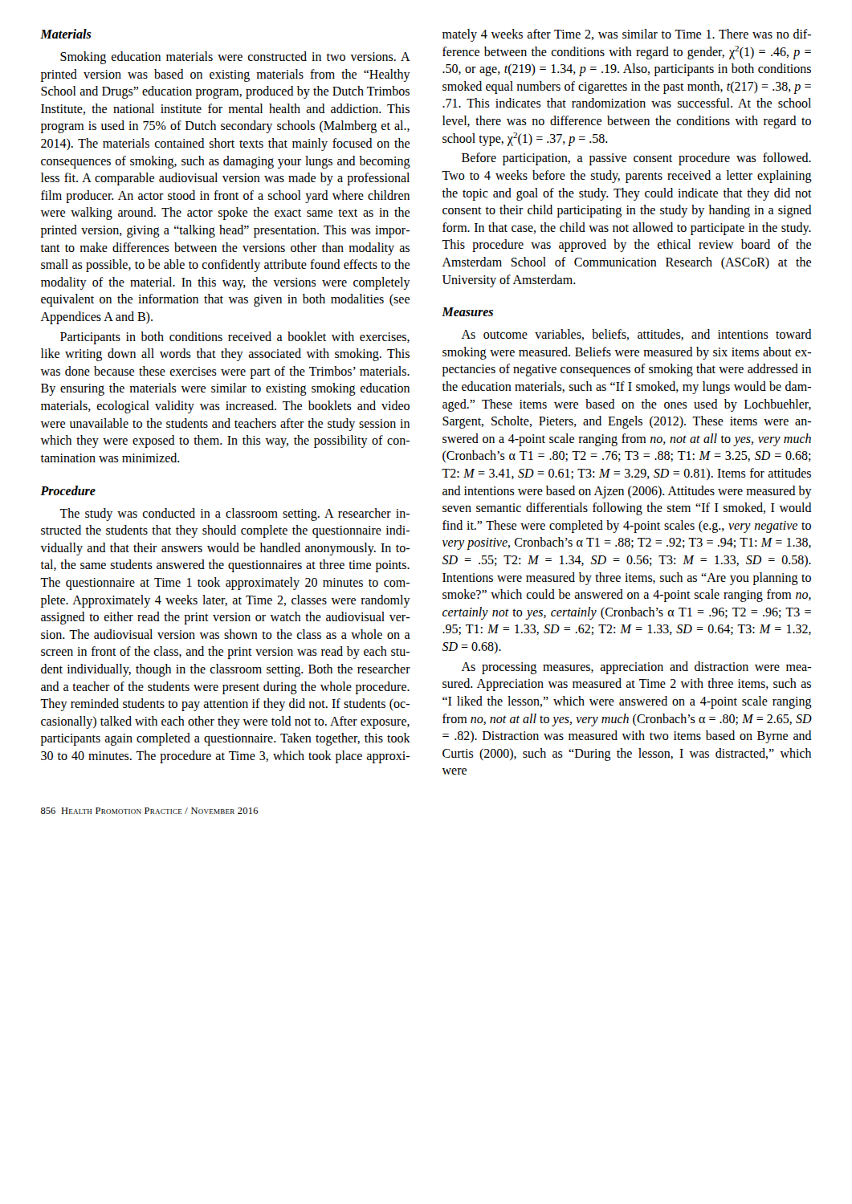Materials
Smoking education materials were constructed in two versions. A printed version was based on existing materials from the “Healthy School and Drugs” education program, produced by the Dutch Trimbos Institute, the national institute for mental health and addiction. This program is used in 75% of Dutch secondary schools (Malmberg et al., 2014). The materials contained short texts that mainly focused on the consequences of smoking, such as damaging your lungs and becoming less fit. A comparable audiovisual version was made by a professional film producer. An actor stood in front of a school yard where children were walking around. The actor spoke the exact same text as in the printed version, giving a “talking head” presentation. This was important to make differences between the versions other than modality as small as possible, to be able to confidently attribute found effects to the modality of the material. In this way, the versions were completely equivalent on the information that was given in both modalities (see Appendices A and B).
Participants in both conditions received a booklet with exercises, like writing down all words that they associated with smoking. This was done because these exercises were part of the Trimbos’ materials. By ensuring the materials were similar to existing smoking education materials, ecological validity was increased. The booklets and video were unavailable to the students and teachers after the study session in which they were exposed to them. In this way, the possibility of contamination was minimized.
Procedure
The study was conducted in a classroom setting. A researcher instructed the students that they should complete the questionnaire individually and that their answers would be handled anonymously. In total, the same students answered the questionnaires at three time points. The questionnaire at Time 1 took approximately 20 minutes to complete. Approximately 4 weeks later, at Time 2, classes were randomly assigned to either read the print version or watch the audiovisual version. The audiovisual version was shown to the class as a whole on a screen in front of the class, and the print version was read by each student individually, though in the classroom setting. Both the researcher and a teacher of the students were present during the whole procedure. They reminded students to pay attention if they did not. If students (occasionally) talked with each other they were told not to. After exposure, participants again completed a questionnaire. Taken together, this took 30 to 40 minutes. The procedure at Time 3, which took place approximately 4 weeks after Time 2, was similar to Time 1. There was no difference between the conditions with regard to gender, χ2(1) = .46, p = .50, or age, t(219) = 1.34, p = .19. Also, participants in both conditions smoked equal numbers of cigarettes in the past month, t(217) = .38, p = .71. This indicates that randomization was successful. At the school level, there was no difference between the conditions with regard to school type, χ2(1) = .37, p = .58.
Before participation, a passive consent procedure was followed. Two to 4 weeks before the study, parents received a letter explaining the topic and goal of the study. They could indicate that they did not consent to their child participating in the study by handing in a signed form. In that case, the child was not allowed to participate in the study. This procedure was approved by the ethical review board of the Amsterdam School of Communication Research (ASCoR) at the University of Amsterdam.
Measures
As outcome variables, beliefs, attitudes, and intentions toward smoking were measured. Beliefs were measured by six items about expectancies of negative consequences of smoking that were addressed in the education materials, such as “If I smoked, my lungs would be damaged.” These items were based on the ones used by Lochbuehler, Sargent, Scholte, Pieters, and Engels (2012). These items were answered on a 4-point scale ranging from no, not at all to yes, very much (Cronbach’s α T1 = .80; T2 = .76; T3 = .88; T1: M = 3.25, SD = 0.68; T2: M = 3.41, SD = 0.61; T3: M = 3.29, SD = 0.81). Items for attitudes and intentions were based on Ajzen (2006). Attitudes were measured by seven semantic differentials following the stem “If I smoked, I would find it.” These were completed by 4-point scales (e.g., very negative to very positive, Cronbach’s α T1 = .88; T2 = .92; T3 = .94; T1: M = 1.38, SD = .55; T2: M = 1.34, SD = 0.56; T3: M = 1.33, SD = 0.58). Intentions were measured by three items, such as “Are you planning to smoke?” which could be answered on a 4-point scale ranging from no, certainly not to yes, certainly (Cronbach’s α T1 = .96; T2 = .96; T3 = .95; T1: M = 1.33, SD = .62; T2: M = 1.33, SD = 0.64; T3: M = 1.32, SD = 0.68).
As processing measures, appreciation and distraction were measured. Appreciation was measured at Time 2 with three items, such as “I liked the lesson,” which were answered on a 4-point scale ranging from no, not at all to yes, very much (Cronbach’s α = .80; M = 2.65, SD = .82). Distraction was measured with two items based on Byrne and Curtis (2000), such as “During the lesson, I was distracted,” which were
856 Health Promotion Practice / November 2016